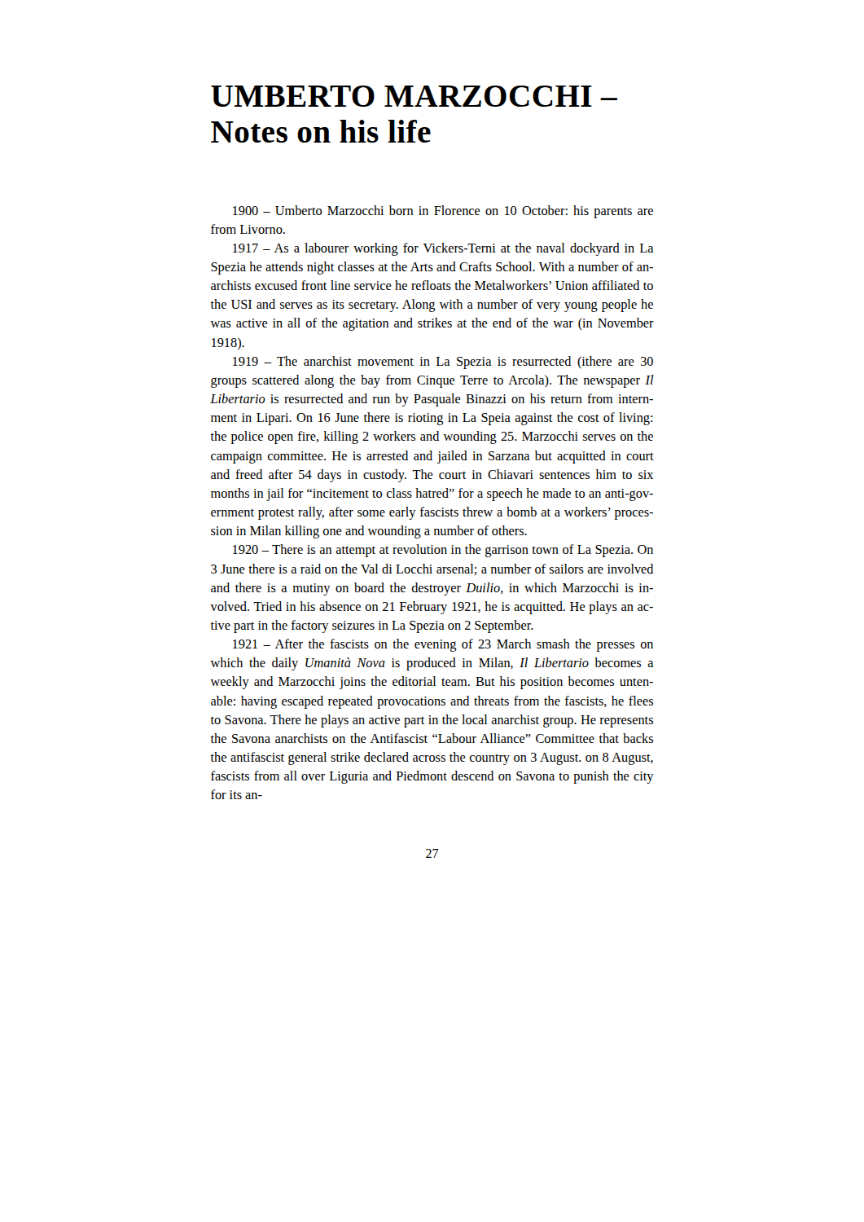UMBERTO MARZOCCHI – Notes on his life
1900 – Umberto Marzocchi born in Florence on 10 October: his parents are from Livorno.
1917 – As a labourer working for Vickers-Terni at the naval dockyard in La Spezia he attends night classes at the Arts and Crafts School. With a number of anarchists excused front line service he refloats the Metalworkers’ Union affiliated to the USI and serves as its secretary. Along with a number of very young people he was active in all of the agitation and strikes at the end of the war (in November 1918).
1919 – The anarchist movement in La Spezia is resurrected (ithere are 30 groups scattered along the bay from Cinque Terre to Arcola). The newspaper Il Libertario is resurrected and run by Pasquale Binazzi on his return from internment in Lipari. On 16 June there is rioting in La Speia against the cost of living: the police open fire, killing 2 workers and wounding 25. Marzocchi serves on the campaign committee. He is arrested and jailed in Sarzana but acquitted in court and freed after 54 days in custody. The court in Chiavari sentences him to six months in jail for “incitement to class hatred” for a speech he made to an anti-government protest rally, after some early fascists threw a bomb at a workers’ procession in Milan killing one and wounding a number of others.
1920 – There is an attempt at revolution in the garrison town of La Spezia. On 3 June there is a raid on the Val di Locchi arsenal; a number of sailors are involved and there is a mutiny on board the destroyer Duilio, in which Marzocchi is involved. Tried in his absence on 21 February 1921, he is acquitted. He plays an active part in the factory seizures in La Spezia on 2 September.
1921 – After the fascists on the evening of 23 March smash the presses on which the daily Umanità Nova is produced in Milan, Il Libertario becomes a weekly and Marzocchi joins the editorial team. But his position becomes untenable: having escaped repeated provocations and threats from the fascists, he flees to Savona. There he plays an active part in the local anarchist group. He represents the Savona anarchists on the Antifascist “Labour Alliance” Committee that backs the antifascist general strike declared across the country on 3 August. on 8 August, fascists from all over Liguria and Piedmont descend on Savona to punish the city for its an-
27